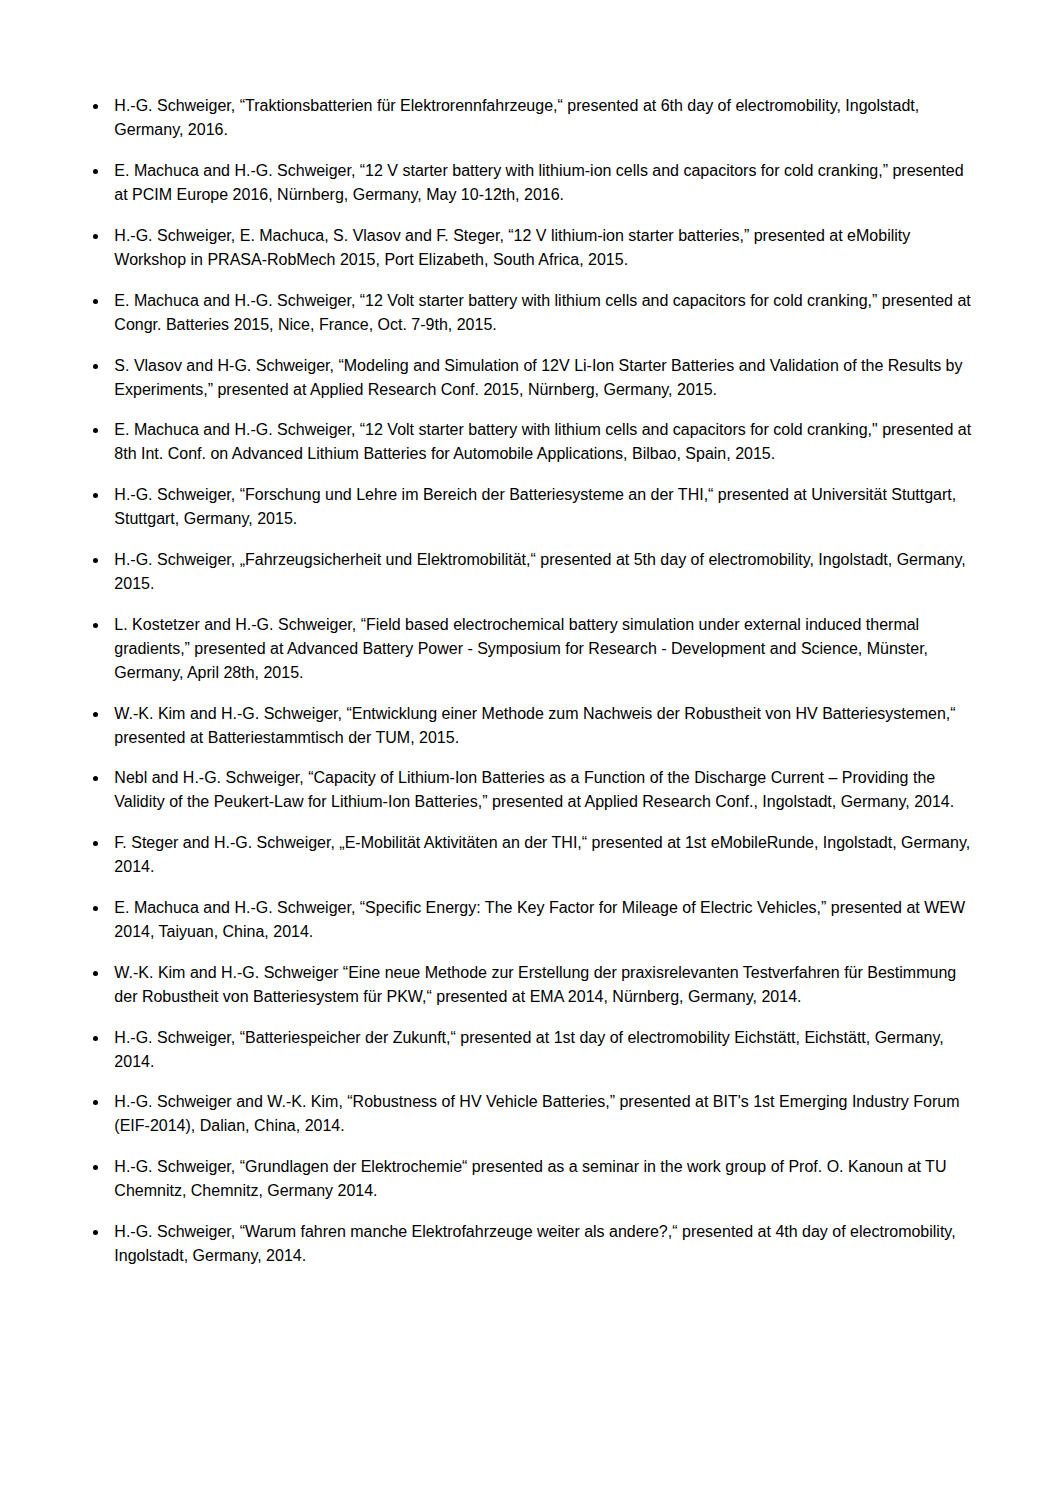H.-G. Schweiger, “Traktionsbatterien für Elektrorennfahrzeuge,“ presented at 6th day of electromobility, Ingolstadt, Germany, 2016.
E. Machuca and H.-G. Schweiger, “12 V starter battery with lithium-ion cells and capacitors for cold cranking,” presented at PCIM Europe 2016, Nürnberg, Germany, May 10-12th, 2016.
H.-G. Schweiger, E. Machuca, S. Vlasov and F. Steger, “12 V lithium-ion starter batteries,” presented at eMobility Workshop in PRASA-RobMech 2015, Port Elizabeth, South Africa, 2015.
E. Machuca and H.-G. Schweiger, “12 Volt starter battery with lithium cells and capacitors for cold cranking,” presented at Congr. Batteries 2015, Nice, France, Oct. 7-9th, 2015.
S. Vlasov and H-G. Schweiger, “Modeling and Simulation of 12V Li-Ion Starter Batteries and Validation of the Results by Experiments,” presented at Applied Research Conf. 2015, Nürnberg, Germany, 2015.
E. Machuca and H.-G. Schweiger, “12 Volt starter battery with lithium cells and capacitors for cold cranking," presented at 8th Int. Conf. on Advanced Lithium Batteries for Automobile Applications, Bilbao, Spain, 2015.
H.-G. Schweiger, “Forschung und Lehre im Bereich der Batteriesysteme an der THI,“ presented at Universität Stuttgart, Stuttgart, Germany, 2015.
H.-G. Schweiger, „Fahrzeugsicherheit und Elektromobilität,“ presented at 5th day of electromobility, Ingolstadt, Germany, 2015.
L. Kostetzer and H.-G. Schweiger, “Field based electrochemical battery simulation under external induced thermal gradients,” presented at Advanced Battery Power - Symposium for Research - Development and Science, Münster, Germany, April 28th, 2015.
W.-K. Kim and H.-G. Schweiger, “Entwicklung einer Methode zum Nachweis der Robustheit von HV Batteriesystemen,“ presented at Batteriestammtisch der TUM, 2015.
Nebl and H.-G. Schweiger, “Capacity of Lithium-Ion Batteries as a Function of the Discharge Current – Providing the Validity of the Peukert-Law for Lithium-Ion Batteries,” presented at Applied Research Conf., Ingolstadt, Germany, 2014.
F. Steger and H.-G. Schweiger, „E-Mobilität Aktivitäten an der THI,“ presented at 1st eMobileRunde, Ingolstadt, Germany, 2014.
E. Machuca and H.-G. Schweiger, “Specific Energy: The Key Factor for Mileage of Electric Vehicles,” presented at WEW 2014, Taiyuan, China, 2014.
W.-K. Kim and H.-G. Schweiger “Eine neue Methode zur Erstellung der praxisrelevanten Testverfahren für Bestimmung der Robustheit von Batteriesystem für PKW,“ presented at EMA 2014, Nürnberg, Germany, 2014.
H.-G. Schweiger, “Batteriespeicher der Zukunft,“ presented at 1st day of electromobility Eichstätt, Eichstätt, Germany, 2014.
H.-G. Schweiger and W.-K. Kim, “Robustness of HV Vehicle Batteries,” presented at BIT's 1st Emerging Industry Forum (EIF-2014), Dalian, China, 2014.
H.-G. Schweiger, “Grundlagen der Elektrochemie“ presented as a seminar in the work group of Prof. O. Kanoun at TU Chemnitz, Chemnitz, Germany 2014.
H.-G. Schweiger, “Warum fahren manche Elektrofahrzeuge weiter als andere?,“ presented at 4th day of electromobility, Ingolstadt, Germany, 2014.